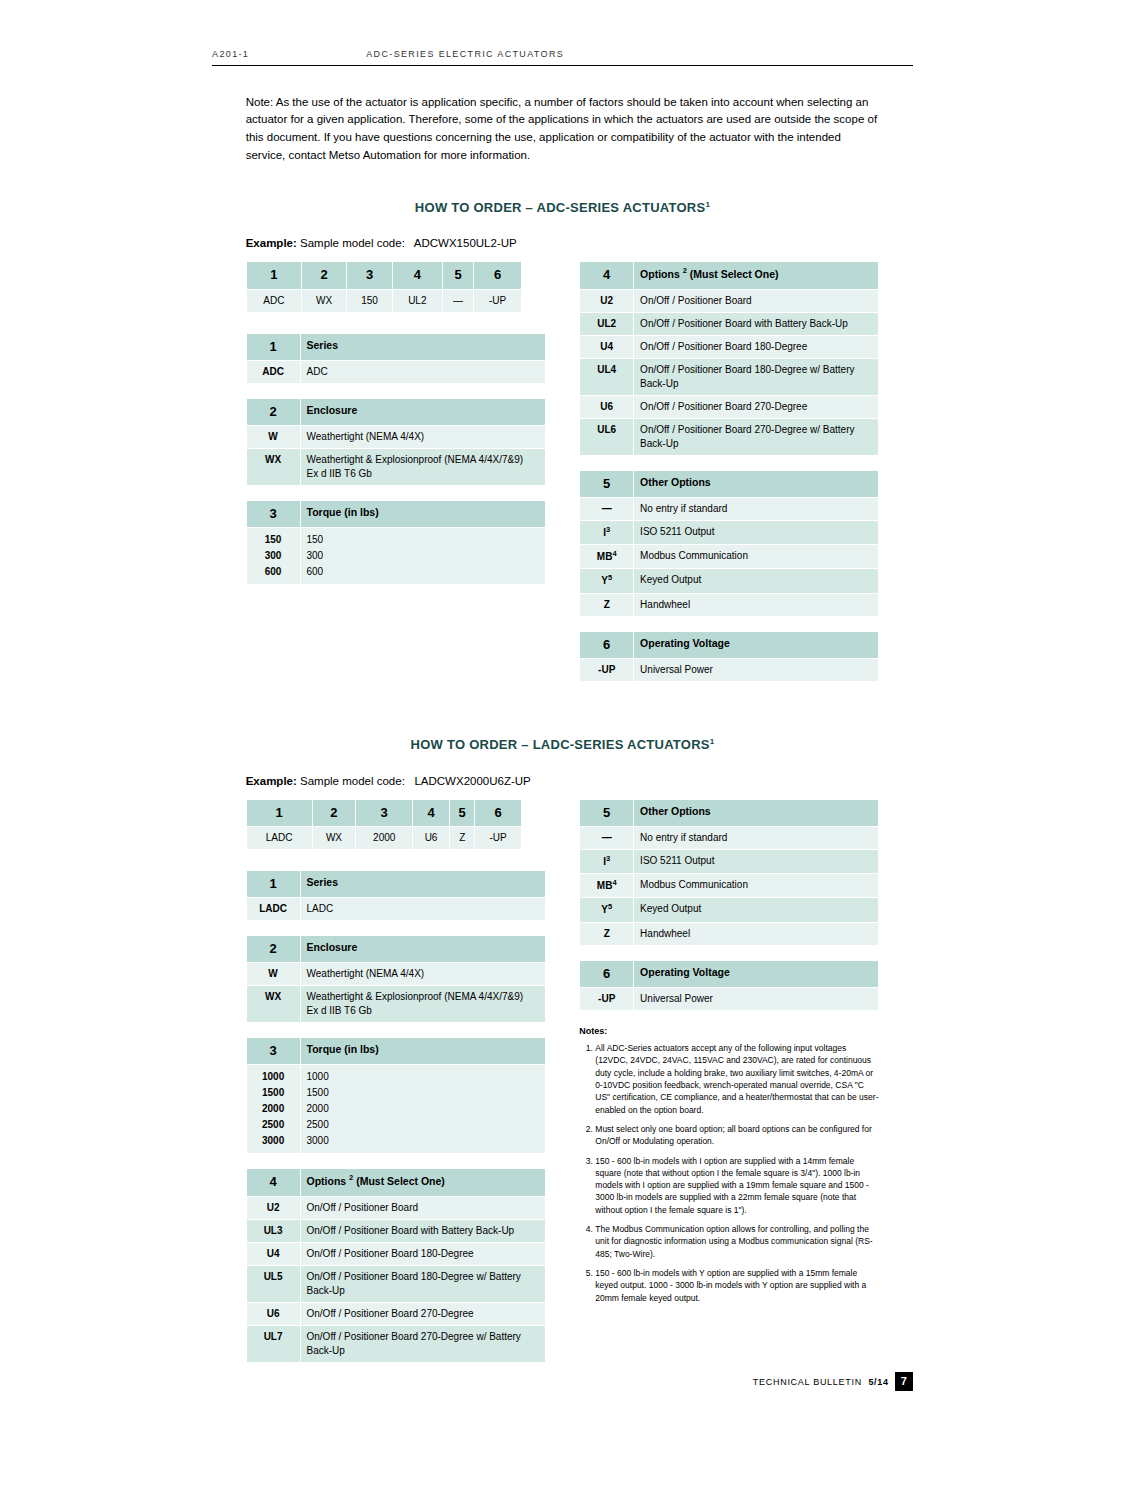A201-1
ADC-SERIES ELECTRIC ACTUATORS
Note: As the use of the actuator is application specific, a number of factors should be taken into account when selecting an actuator for a given application. Therefore, some of the applications in which the actuators are used are outside the scope of this document. If you have questions concerning the use, application or compatibility of the actuator with the intended service, contact Metso Automation for more information.
HOW TO ORDER – ADC-SERIES ACTUATORS1
Example: Sample model code: ADCWX150UL2-UP
| 1 | 2 | 3 | 4 | 5 | 6 |
| --- | --- | --- | --- | --- | --- |
| ADC | WX | 150 | UL2 | — | -UP |
| 1 | Series |
| --- | --- |
| ADC | ADC |
| 2 | Enclosure |
| --- | --- |
| W | Weathertight (NEMA 4/4X) |
| WX | Weathertight & Explosionproof (NEMA 4/4X/7&9) Ex d IIB T6 Gb |
| 3 | Torque (in lbs) |
| --- | --- |
| 150 300 600 | 150 300 600 |
| 4 | Options 2 (Must Select One) |
| --- | --- |
| U2 | On/Off / Positioner Board |
| UL2 | On/Off / Positioner Board with Battery Back-Up |
| U4 | On/Off / Positioner Board 180-Degree |
| UL4 | On/Off / Positioner Board 180-Degree w/ Battery Back-Up |
| U6 | On/Off / Positioner Board 270-Degree |
| UL6 | On/Off / Positioner Board 270-Degree w/ Battery Back-Up |
| 5 | Other Options |
| --- | --- |
| — | No entry if standard |
| I 3 | ISO 5211 Output |
| MB 4 | Modbus Communication |
| Y 5 | Keyed Output |
| Z | Handwheel |
| 6 | Operating Voltage |
| --- | --- |
| -UP | Universal Power |
HOW TO ORDER – LADC-SERIES ACTUATORS1
Example: Sample model code: LADCWX2000U6Z-UP
| 1 | 2 | 3 | 4 | 5 | 6 |
| --- | --- | --- | --- | --- | --- |
| LADC | WX | 2000 | U6 | Z | -UP |
| 1 | Series |
| --- | --- |
| LADC | LADC |
| 2 | Enclosure |
| --- | --- |
| W | Weathertight (NEMA 4/4X) |
| WX | Weathertight & Explosionproof (NEMA 4/4X/7&9) Ex d IIB T6 Gb |
| 3 | Torque (in lbs) |
| --- | --- |
| 1000 1500 2000 2500 3000 | 1000 1500 2000 2500 3000 |
| 4 | Options 2 (Must Select One) |
| --- | --- |
| U2 | On/Off / Positioner Board |
| UL3 | On/Off / Positioner Board with Battery Back-Up |
| U4 | On/Off / Positioner Board 180-Degree |
| UL5 | On/Off / Positioner Board 180-Degree w/ Battery Back-Up |
| U6 | On/Off / Positioner Board 270-Degree |
| UL7 | On/Off / Positioner Board 270-Degree w/ Battery Back-Up |
| 5 | Other Options |
| --- | --- |
| — | No entry if standard |
| I 3 | ISO 5211 Output |
| MB 4 | Modbus Communication |
| Y 5 | Keyed Output |
| Z | Handwheel |
| 6 | Operating Voltage |
| --- | --- |
| -UP | Universal Power |
Notes:
All ADC-Series actuators accept any of the following input voltages (12VDC, 24VDC, 24VAC, 115VAC and 230VAC), are rated for continuous duty cycle, include a holding brake, two auxiliary limit switches, 4-20mA or 0-10VDC position feedback, wrench-operated manual override, CSA "C US" certification, CE compliance, and a heater/thermostat that can be user-enabled on the option board.
Must select only one board option; all board options can be configured for On/Off or Modulating operation.
150 - 600 lb-in models with I option are supplied with a 14mm female square (note that without option I the female square is 3/4"). 1000 lb-in models with I option are supplied with a 19mm female square and 1500 - 3000 lb-in models are supplied with a 22mm female square (note that without option I the female square is 1").
The Modbus Communication option allows for controlling, and polling the unit for diagnostic information using a Modbus communication signal (RS-485; Two-Wire).
150 - 600 lb-in models with Y option are supplied with a 15mm female keyed output. 1000 - 3000 lb-in models with Y option are supplied with a 20mm female keyed output.
TECHNICAL BULLETIN 5/147